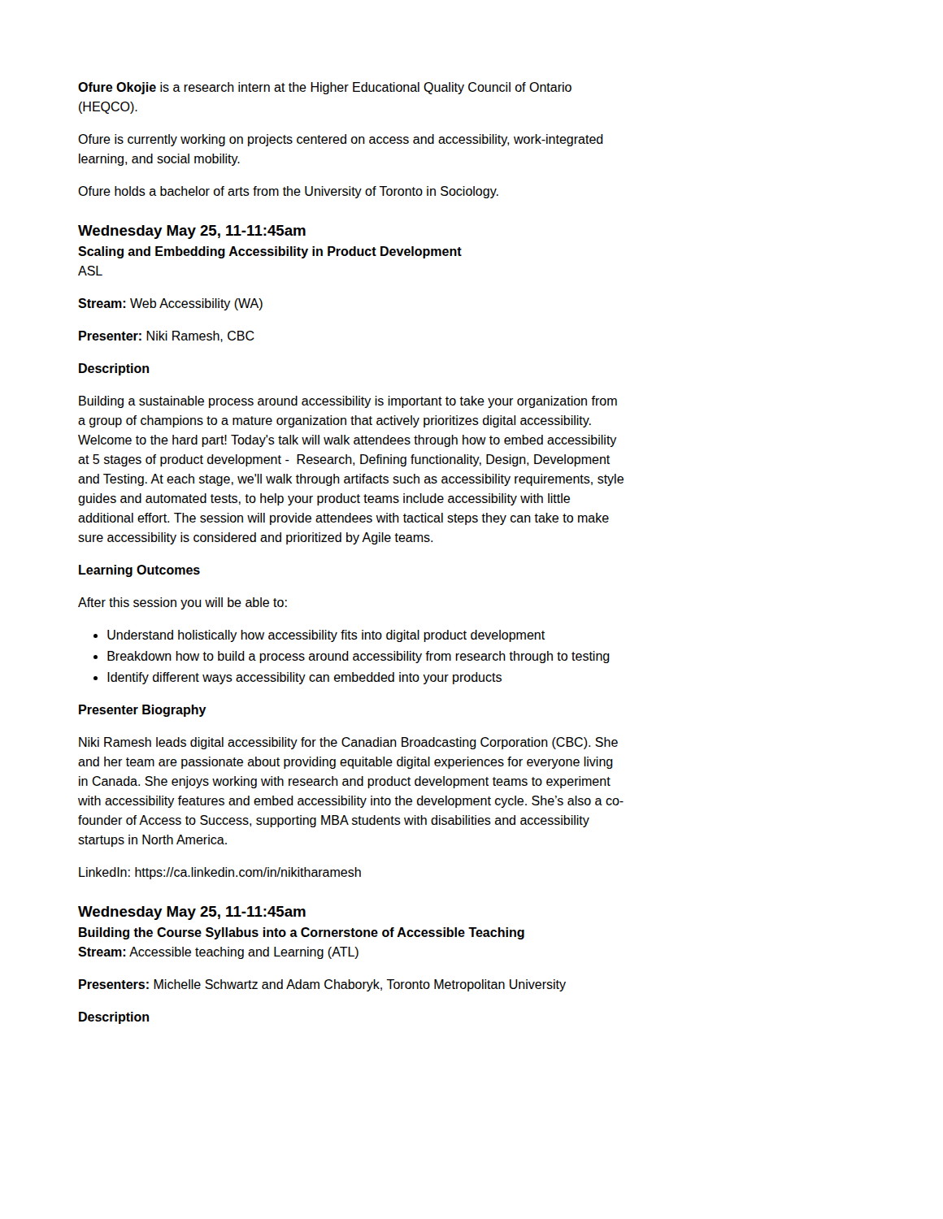Ofure Okojie is a research intern at the Higher Educational Quality Council of Ontario (HEQCO).
Ofure is currently working on projects centered on access and accessibility, work-integrated learning, and social mobility.
Ofure holds a bachelor of arts from the University of Toronto in Sociology.
Wednesday May 25, 11-11:45am
Scaling and Embedding Accessibility in Product Development
ASL
Stream: Web Accessibility (WA)
Presenter: Niki Ramesh, CBC
Description
Building a sustainable process around accessibility is important to take your organization from a group of champions to a mature organization that actively prioritizes digital accessibility. Welcome to the hard part! Today's talk will walk attendees through how to embed accessibility at 5 stages of product development - Research, Defining functionality, Design, Development and Testing. At each stage, we'll walk through artifacts such as accessibility requirements, style guides and automated tests, to help your product teams include accessibility with little additional effort. The session will provide attendees with tactical steps they can take to make sure accessibility is considered and prioritized by Agile teams.
Learning Outcomes
After this session you will be able to:
Understand holistically how accessibility fits into digital product development
Breakdown how to build a process around accessibility from research through to testing
Identify different ways accessibility can embedded into your products
Presenter Biography
Niki Ramesh leads digital accessibility for the Canadian Broadcasting Corporation (CBC). She and her team are passionate about providing equitable digital experiences for everyone living in Canada. She enjoys working with research and product development teams to experiment with accessibility features and embed accessibility into the development cycle. She’s also a co-founder of Access to Success, supporting MBA students with disabilities and accessibility startups in North America.
LinkedIn: https://ca.linkedin.com/in/nikitharamesh
Wednesday May 25, 11-11:45am
Building the Course Syllabus into a Cornerstone of Accessible Teaching
Stream: Accessible teaching and Learning (ATL)
Presenters: Michelle Schwartz and Adam Chaboryk, Toronto Metropolitan University
Description